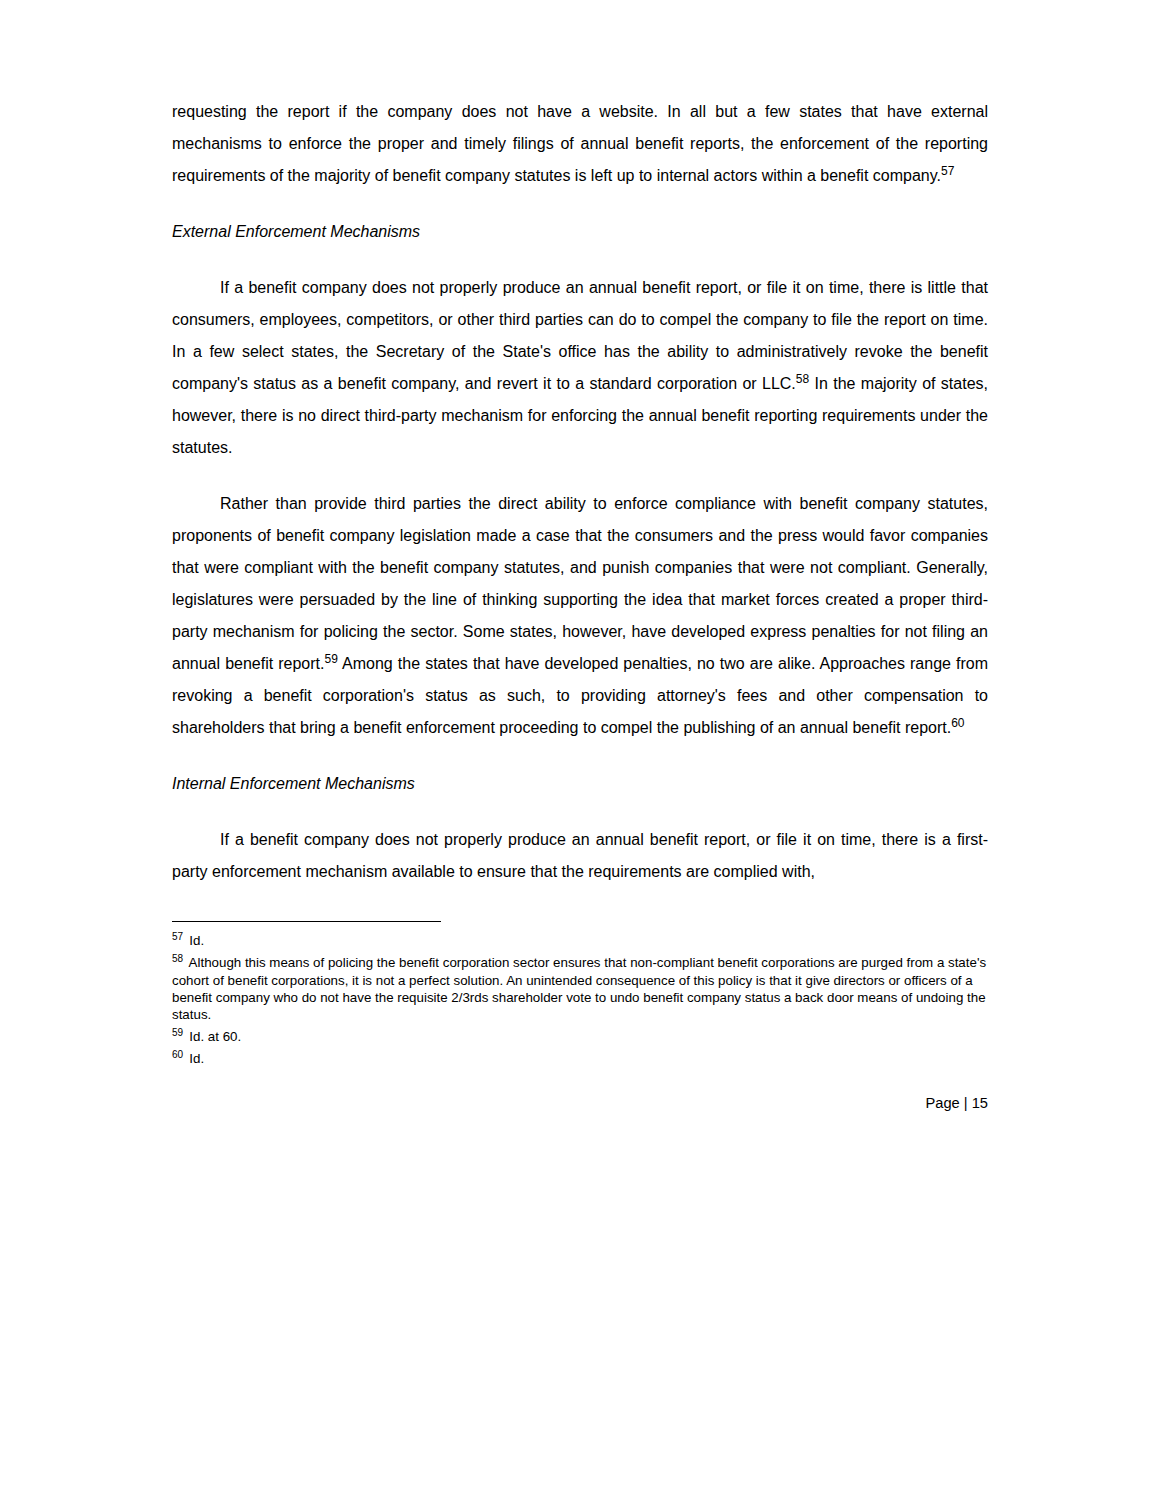requesting the report if the company does not have a website. In all but a few states that have external mechanisms to enforce the proper and timely filings of annual benefit reports, the enforcement of the reporting requirements of the majority of benefit company statutes is left up to internal actors within a benefit company.57
External Enforcement Mechanisms
If a benefit company does not properly produce an annual benefit report, or file it on time, there is little that consumers, employees, competitors, or other third parties can do to compel the company to file the report on time. In a few select states, the Secretary of the State's office has the ability to administratively revoke the benefit company's status as a benefit company, and revert it to a standard corporation or LLC.58 In the majority of states, however, there is no direct third-party mechanism for enforcing the annual benefit reporting requirements under the statutes.
Rather than provide third parties the direct ability to enforce compliance with benefit company statutes, proponents of benefit company legislation made a case that the consumers and the press would favor companies that were compliant with the benefit company statutes, and punish companies that were not compliant. Generally, legislatures were persuaded by the line of thinking supporting the idea that market forces created a proper third-party mechanism for policing the sector. Some states, however, have developed express penalties for not filing an annual benefit report.59 Among the states that have developed penalties, no two are alike. Approaches range from revoking a benefit corporation's status as such, to providing attorney's fees and other compensation to shareholders that bring a benefit enforcement proceeding to compel the publishing of an annual benefit report.60
Internal Enforcement Mechanisms
If a benefit company does not properly produce an annual benefit report, or file it on time, there is a first-party enforcement mechanism available to ensure that the requirements are complied with,
57 Id.
58 Although this means of policing the benefit corporation sector ensures that non-compliant benefit corporations are purged from a state's cohort of benefit corporations, it is not a perfect solution. An unintended consequence of this policy is that it give directors or officers of a benefit company who do not have the requisite 2/3rds shareholder vote to undo benefit company status a back door means of undoing the status.
59 Id. at 60.
60 Id.
Page | 15